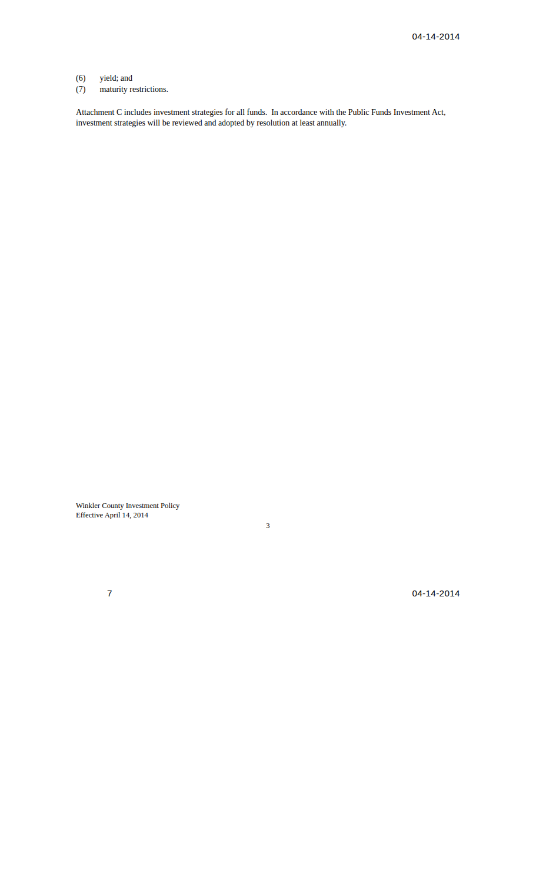04-14-2014
(6) yield; and
(7) maturity restrictions.
Attachment C includes investment strategies for all funds. In accordance with the Public Funds Investment Act, investment strategies will be reviewed and adopted by resolution at least annually.
Winkler County Investment Policy
Effective April 14, 2014
3
7
04-14-2014